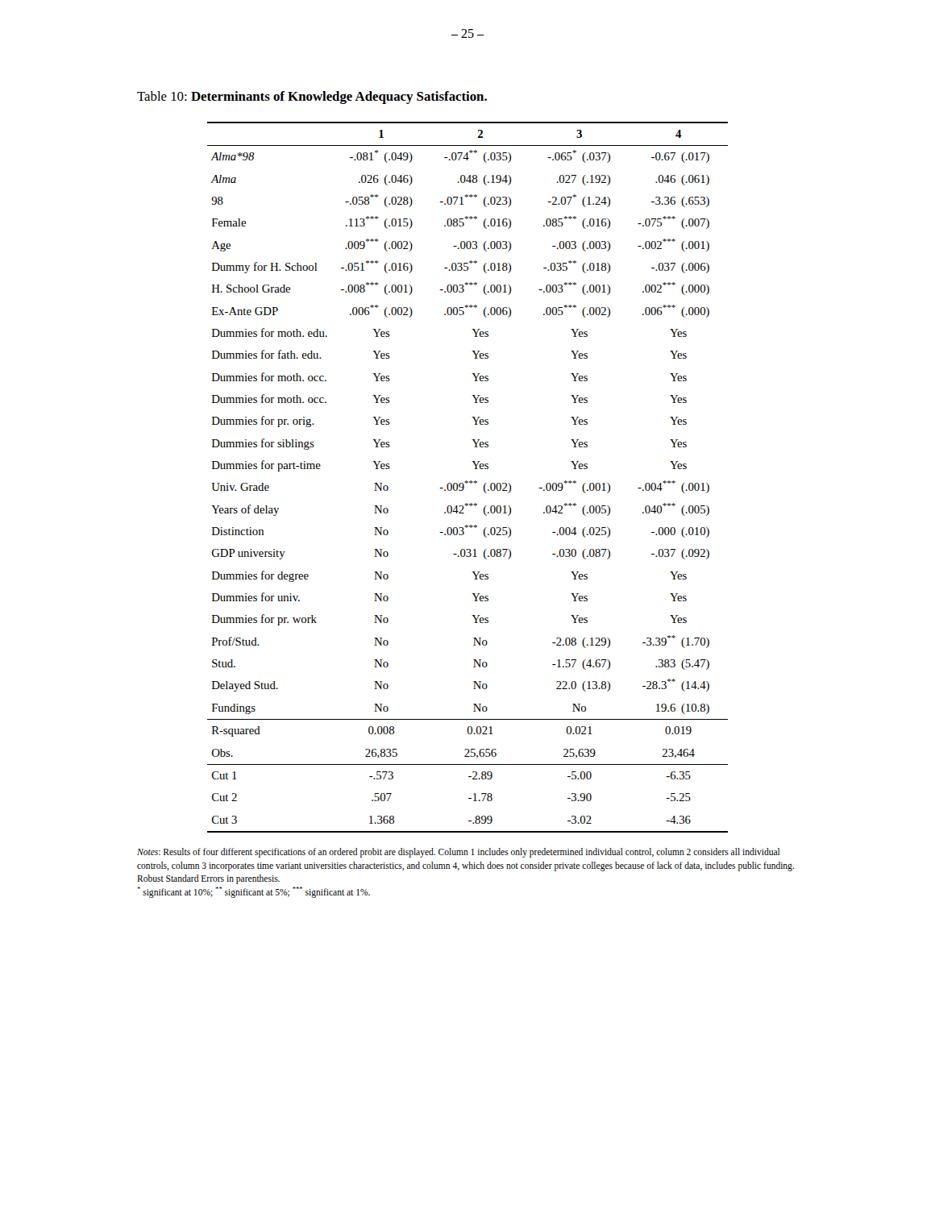– 25 –
Table 10: Determinants of Knowledge Adequacy Satisfaction.
| | 1 | 2 | 3 | 4 |
| --- | --- | --- | --- | --- |
| Alma*98 | -.081 * (.049) | -.074 ** (.035) | -.065 * (.037) | -0.67 (.017) |
| Alma | .026 (.046) | .048 (.194) | .027 (.192) | .046 (.061) |
| 98 | -.058 ** (.028) | -.071 *** (.023) | -2.07 * (1.24) | -3.36 (.653) |
| Female | .113 *** (.015) | .085 *** (.016) | .085 *** (.016) | -.075 *** (.007) |
| Age | .009 *** (.002) | -.003 (.003) | -.003 (.003) | -.002 *** (.001) |
| Dummy for H. School | -.051 *** (.016) | -.035 ** (.018) | -.035 ** (.018) | -.037 (.006) |
| H. School Grade | -.008 *** (.001) | -.003 *** (.001) | -.003 *** (.001) | .002 *** (.000) |
| Ex-Ante GDP | .006 ** (.002) | .005 *** (.006) | .005 *** (.002) | .006 *** (.000) |
| Dummies for moth. edu. | Yes | Yes | Yes | Yes |
| Dummies for fath. edu. | Yes | Yes | Yes | Yes |
| Dummies for moth. occ. | Yes | Yes | Yes | Yes |
| Dummies for moth. occ. | Yes | Yes | Yes | Yes |
| Dummies for pr. orig. | Yes | Yes | Yes | Yes |
| Dummies for siblings | Yes | Yes | Yes | Yes |
| Dummies for part-time | Yes | Yes | Yes | Yes |
| Univ. Grade | No | -.009 *** (.002) | -.009 *** (.001) | -.004 *** (.001) |
| Years of delay | No | .042 *** (.001) | .042 *** (.005) | .040 *** (.005) |
| Distinction | No | -.003 *** (.025) | -.004 (.025) | -.000 (.010) |
| GDP university | No | -.031 (.087) | -.030 (.087) | -.037 (.092) |
| Dummies for degree | No | Yes | Yes | Yes |
| Dummies for univ. | No | Yes | Yes | Yes |
| Dummies for pr. work | No | Yes | Yes | Yes |
| Prof/Stud. | No | No | -2.08 (.129) | -3.39 ** (1.70) |
| Stud. | No | No | -1.57 (4.67) | .383 (5.47) |
| Delayed Stud. | No | No | 22.0 (13.8) | -28.3 ** (14.4) |
| Fundings | No | No | No | 19.6 (10.8) |
| R-squared | 0.008 | 0.021 | 0.021 | 0.019 |
| Obs. | 26,835 | 25,656 | 25,639 | 23,464 |
| Cut 1 | -.573 | -2.89 | -5.00 | -6.35 |
| Cut 2 | .507 | -1.78 | -3.90 | -5.25 |
| Cut 3 | 1.368 | -.899 | -3.02 | -4.36 |
Notes: Results of four different specifications of an ordered probit are displayed. Column 1 includes only predetermined individual control, column 2 considers all individual controls, column 3 incorporates time variant universities characteristics, and column 4, which does not consider private colleges because of lack of data, includes public funding. Robust Standard Errors in parenthesis.
* significant at 10%; ** significant at 5%; *** significant at 1%.